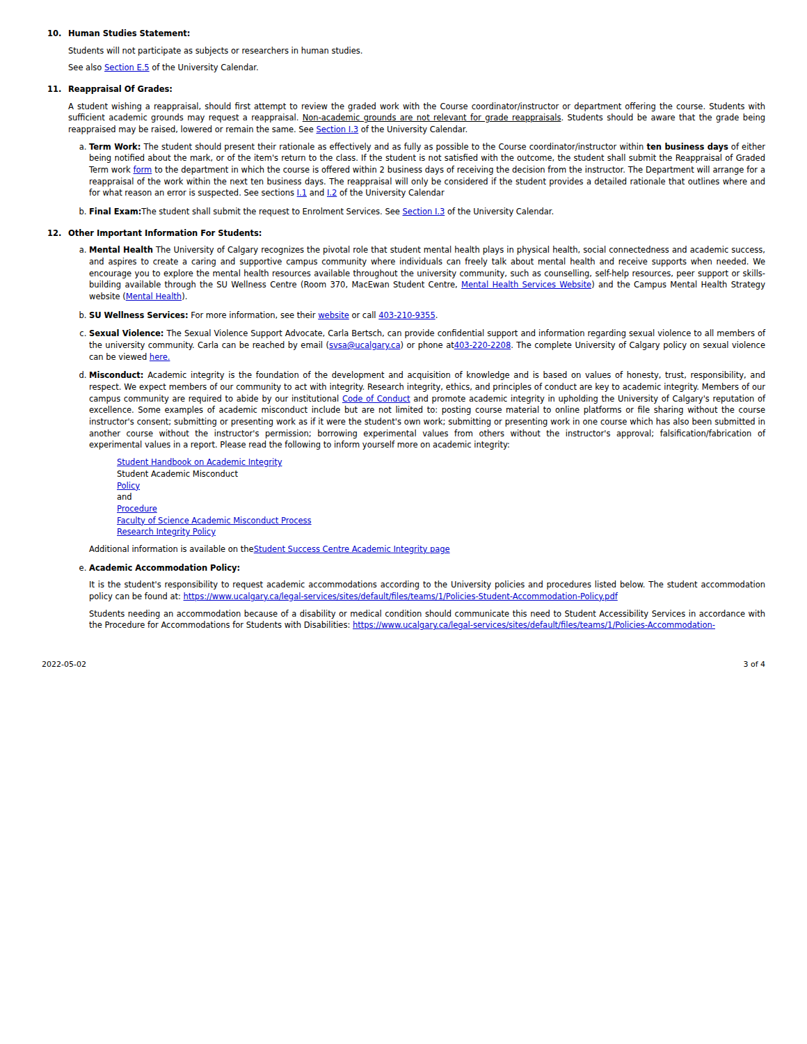Human Studies Statement:
Students will not participate as subjects or researchers in human studies.
See also Section E.5 of the University Calendar.
Reappraisal Of Grades:
A student wishing a reappraisal, should first attempt to review the graded work with the Course coordinator/instructor or department offering the course. Students with sufficient academic grounds may request a reappraisal. Non-academic grounds are not relevant for grade reappraisals. Students should be aware that the grade being reappraised may be raised, lowered or remain the same. See Section I.3 of the University Calendar.
Term Work: The student should present their rationale as effectively and as fully as possible to the Course coordinator/instructor within ten business days of either being notified about the mark, or of the item's return to the class. If the student is not satisfied with the outcome, the student shall submit the Reappraisal of Graded Term work form to the department in which the course is offered within 2 business days of receiving the decision from the instructor. The Department will arrange for a reappraisal of the work within the next ten business days. The reappraisal will only be considered if the student provides a detailed rationale that outlines where and for what reason an error is suspected. See sections I.1 and I.2 of the University Calendar
Final Exam: The student shall submit the request to Enrolment Services. See Section I.3 of the University Calendar.
Other Important Information For Students:
Mental Health The University of Calgary recognizes the pivotal role that student mental health plays in physical health, social connectedness and academic success, and aspires to create a caring and supportive campus community where individuals can freely talk about mental health and receive supports when needed. We encourage you to explore the mental health resources available throughout the university community, such as counselling, self-help resources, peer support or skills-building available through the SU Wellness Centre (Room 370, MacEwan Student Centre, Mental Health Services Website) and the Campus Mental Health Strategy website (Mental Health).
SU Wellness Services: For more information, see their website or call 403-210-9355.
Sexual Violence: The Sexual Violence Support Advocate, Carla Bertsch, can provide confidential support and information regarding sexual violence to all members of the university community. Carla can be reached by email (svsa@ucalgary.ca) or phone at403-220-2208. The complete University of Calgary policy on sexual violence can be viewed here.
Misconduct: Academic integrity is the foundation of the development and acquisition of knowledge and is based on values of honesty, trust, responsibility, and respect. We expect members of our community to act with integrity. Research integrity, ethics, and principles of conduct are key to academic integrity. Members of our campus community are required to abide by our institutional Code of Conduct and promote academic integrity in upholding the University of Calgary's reputation of excellence. Some examples of academic misconduct include but are not limited to: posting course material to online platforms or file sharing without the course instructor's consent; submitting or presenting work as if it were the student's own work; submitting or presenting work in one course which has also been submitted in another course without the instructor's permission; borrowing experimental values from others without the instructor's approval; falsification/fabrication of experimental values in a report. Please read the following to inform yourself more on academic integrity:
Student Handbook on Academic Integrity Student Academic Misconduct Policy and Procedure Faculty of Science Academic Misconduct Process Research Integrity Policy
Additional information is available on theStudent Success Centre Academic Integrity page
Academic Accommodation Policy:
It is the student's responsibility to request academic accommodations according to the University policies and procedures listed below. The student accommodation policy can be found at: https://www.ucalgary.ca/legal-services/sites/default/files/teams/1/Policies-Student-Accommodation-Policy.pdf
Students needing an accommodation because of a disability or medical condition should communicate this need to Student Accessibility Services in accordance with the Procedure for Accommodations for Students with Disabilities: https://www.ucalgary.ca/legal-services/sites/default/files/teams/1/Policies-Accommodation-
2022-05-02 3 of 4